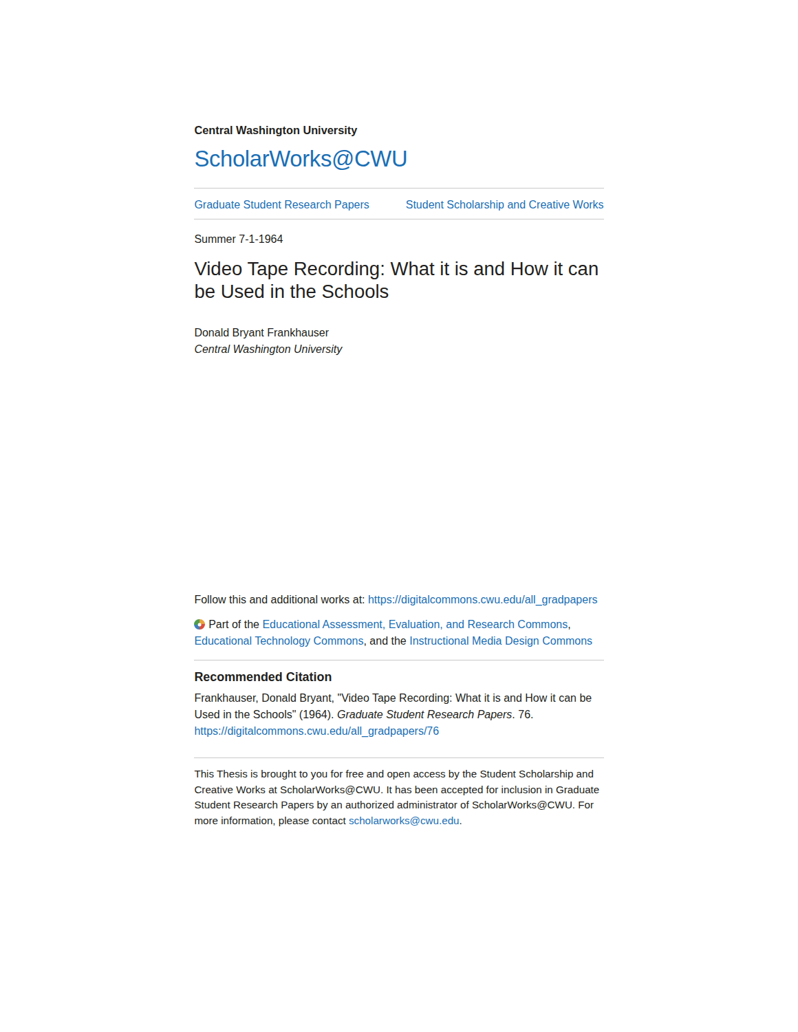Central Washington University
ScholarWorks@CWU
Graduate Student Research Papers
Student Scholarship and Creative Works
Summer 7-1-1964
Video Tape Recording: What it is and How it can be Used in the Schools
Donald Bryant Frankhauser Central Washington University
Follow this and additional works at: https://digitalcommons.cwu.edu/all_gradpapers
Part of the Educational Assessment, Evaluation, and Research Commons, Educational Technology Commons, and the Instructional Media Design Commons
Recommended Citation
Frankhauser, Donald Bryant, "Video Tape Recording: What it is and How it can be Used in the Schools" (1964). Graduate Student Research Papers. 76.
https://digitalcommons.cwu.edu/all_gradpapers/76
This Thesis is brought to you for free and open access by the Student Scholarship and Creative Works at ScholarWorks@CWU. It has been accepted for inclusion in Graduate Student Research Papers by an authorized administrator of ScholarWorks@CWU. For more information, please contact scholarworks@cwu.edu.